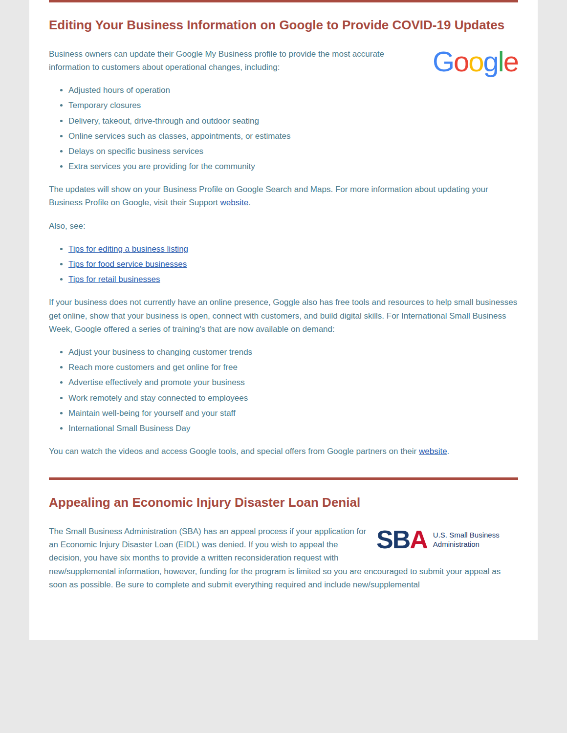Editing Your Business Information on Google to Provide COVID-19 Updates
Google
Business owners can update their Google My Business profile to provide the most accurate information to customers about operational changes, including:
Adjusted hours of operation
Temporary closures
Delivery, takeout, drive-through and outdoor seating
Online services such as classes, appointments, or estimates
Delays on specific business services
Extra services you are providing for the community
The updates will show on your Business Profile on Google Search and Maps. For more information about updating your Business Profile on Google, visit their Support website.
Also, see:
Tips for editing a business listing
Tips for food service businesses
Tips for retail businesses
If your business does not currently have an online presence, Goggle also has free tools and resources to help small businesses get online, show that your business is open, connect with customers, and build digital skills. For International Small Business Week, Google offered a series of training's that are now available on demand:
Adjust your business to changing customer trends
Reach more customers and get online for free
Advertise effectively and promote your business
Work remotely and stay connected to employees
Maintain well-being for yourself and your staff
International Small Business Day
You can watch the videos and access Google tools, and special offers from Google partners on their website.
Appealing an Economic Injury Disaster Loan Denial
SBA U.S. Small Business
Administration
The Small Business Administration (SBA) has an appeal process if your application for an Economic Injury Disaster Loan (EIDL) was denied. If you wish to appeal the decision, you have six months to provide a written reconsideration request with new/supplemental information, however, funding for the program is limited so you are encouraged to submit your appeal as soon as possible. Be sure to complete and submit everything required and include new/supplemental